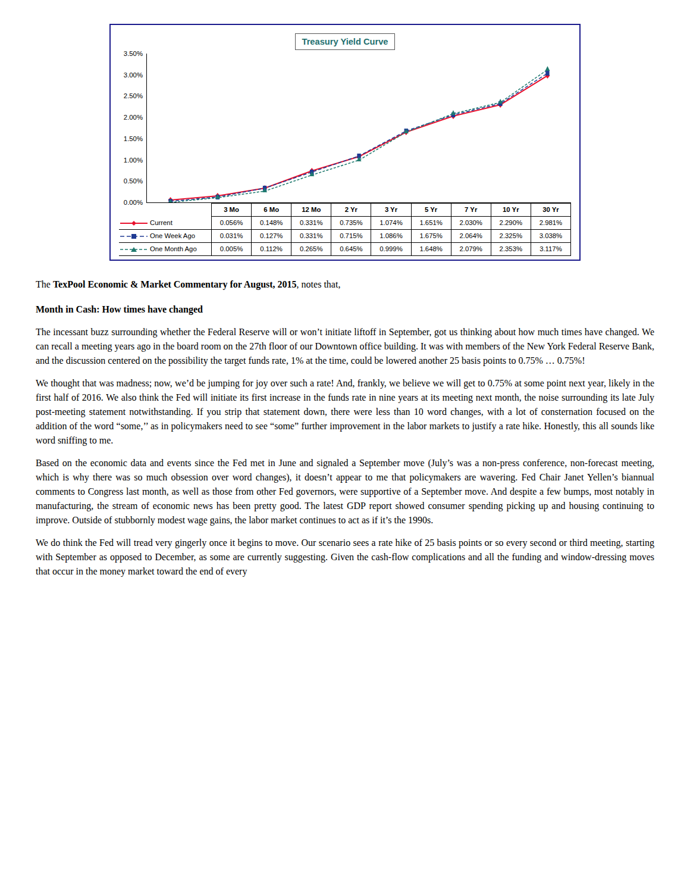Treasury Yield Curve
3.50%
3.00%
2.50%
2.00%
1.50%
1.00%
0.50%
0.00%
| | 3 Mo | 6 Mo | 12 Mo | 2 Yr | 3 Yr | 5 Yr | 7 Yr | 10 Yr | 30 Yr |
| --- | --- | --- | --- | --- | --- | --- | --- | --- | --- |
| Current | 0.056% | 0.148% | 0.331% | 0.735% | 1.074% | 1.651% | 2.030% | 2.290% | 2.981% |
| One Week Ago | 0.031% | 0.127% | 0.331% | 0.715% | 1.086% | 1.675% | 2.064% | 2.325% | 3.038% |
| One Month Ago | 0.005% | 0.112% | 0.265% | 0.645% | 0.999% | 1.648% | 2.079% | 2.353% | 3.117% |
The TexPool Economic & Market Commentary for August, 2015, notes that,
Month in Cash: How times have changed
The incessant buzz surrounding whether the Federal Reserve will or won’t initiate liftoff in September, got us thinking about how much times have changed. We can recall a meeting years ago in the board room on the 27th floor of our Downtown office building. It was with members of the New York Federal Reserve Bank, and the discussion centered on the possibility the target funds rate, 1% at the time, could be lowered another 25 basis points to 0.75% … 0.75%!
We thought that was madness; now, we’d be jumping for joy over such a rate! And, frankly, we believe we will get to 0.75% at some point next year, likely in the first half of 2016. We also think the Fed will initiate its first increase in the funds rate in nine years at its meeting next month, the noise surrounding its late July post-meeting statement notwithstanding. If you strip that statement down, there were less than 10 word changes, with a lot of consternation focused on the addition of the word “some,’’ as in policymakers need to see “some” further improvement in the labor markets to justify a rate hike. Honestly, this all sounds like word sniffing to me.
Based on the economic data and events since the Fed met in June and signaled a September move (July’s was a non-press conference, non-forecast meeting, which is why there was so much obsession over word changes), it doesn’t appear to me that policymakers are wavering. Fed Chair Janet Yellen’s biannual comments to Congress last month, as well as those from other Fed governors, were supportive of a September move. And despite a few bumps, most notably in manufacturing, the stream of economic news has been pretty good. The latest GDP report showed consumer spending picking up and housing continuing to improve. Outside of stubbornly modest wage gains, the labor market continues to act as if it’s the 1990s.
We do think the Fed will tread very gingerly once it begins to move. Our scenario sees a rate hike of 25 basis points or so every second or third meeting, starting with September as opposed to December, as some are currently suggesting. Given the cash-flow complications and all the funding and window-dressing moves that occur in the money market toward the end of every